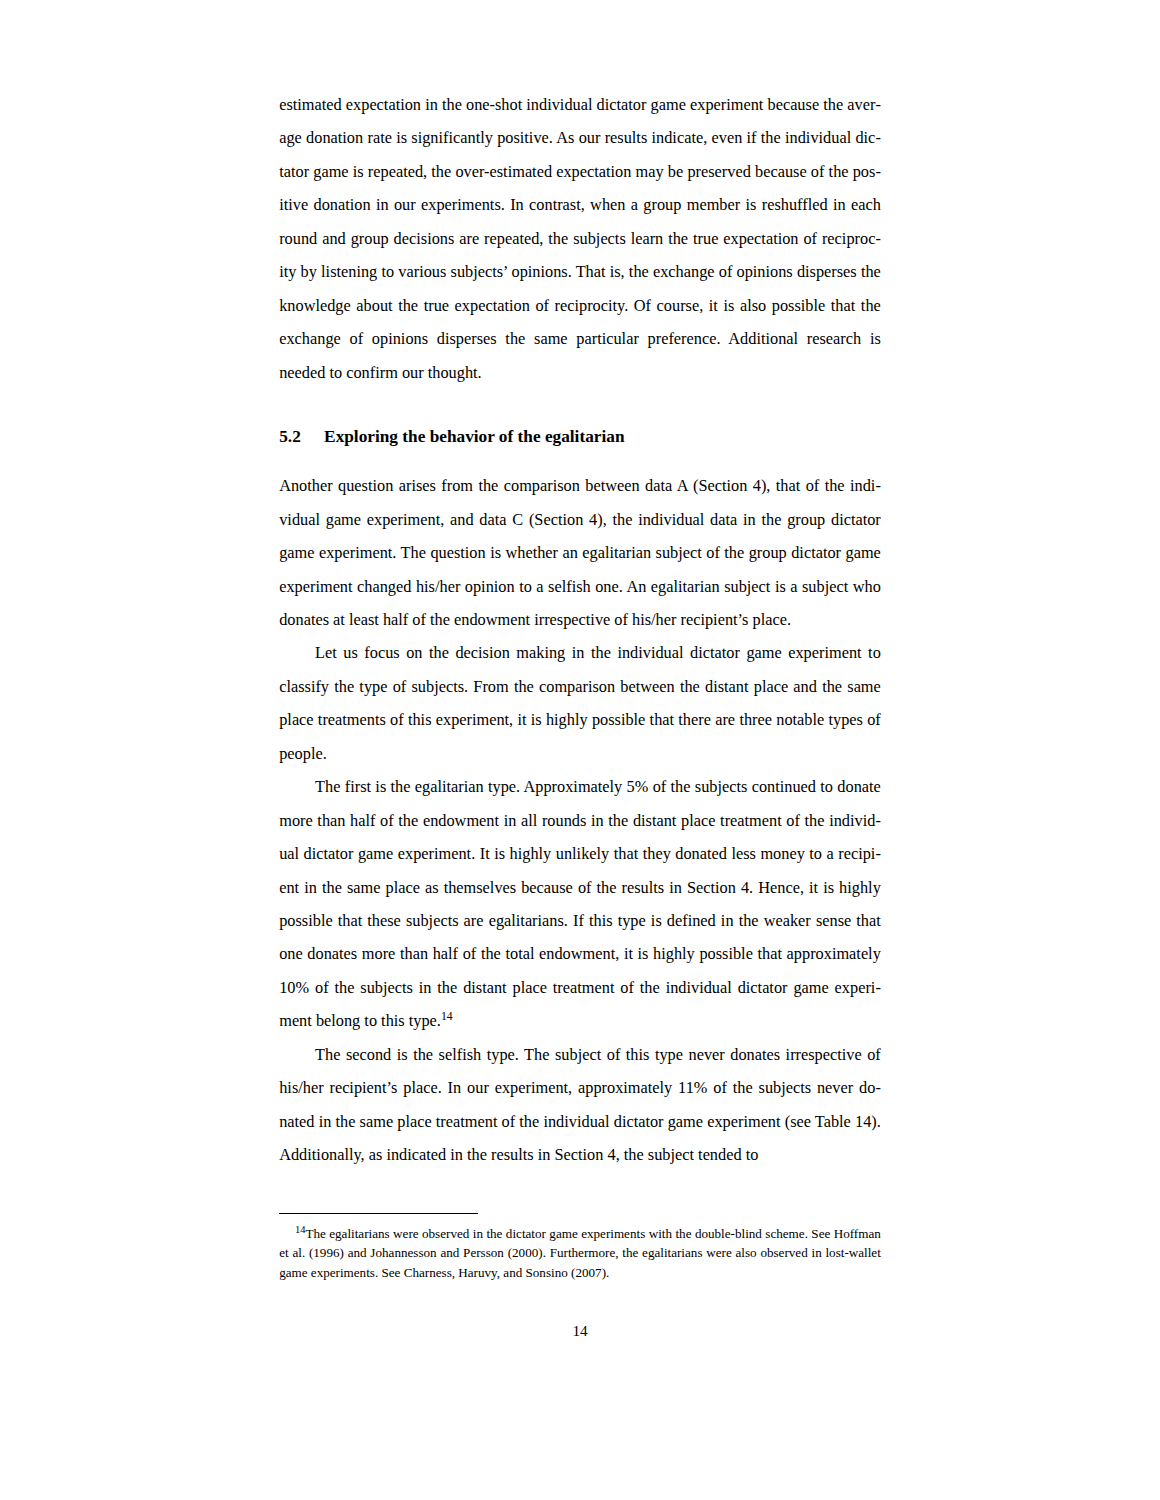estimated expectation in the one-shot individual dictator game experiment because the average donation rate is significantly positive. As our results indicate, even if the individual dictator game is repeated, the over-estimated expectation may be preserved because of the positive donation in our experiments. In contrast, when a group member is reshuffled in each round and group decisions are repeated, the subjects learn the true expectation of reciprocity by listening to various subjects’ opinions. That is, the exchange of opinions disperses the knowledge about the true expectation of reciprocity. Of course, it is also possible that the exchange of opinions disperses the same particular preference. Additional research is needed to confirm our thought.
5.2 Exploring the behavior of the egalitarian
Another question arises from the comparison between data A (Section 4), that of the individual game experiment, and data C (Section 4), the individual data in the group dictator game experiment. The question is whether an egalitarian subject of the group dictator game experiment changed his/her opinion to a selfish one. An egalitarian subject is a subject who donates at least half of the endowment irrespective of his/her recipient’s place.
Let us focus on the decision making in the individual dictator game experiment to classify the type of subjects. From the comparison between the distant place and the same place treatments of this experiment, it is highly possible that there are three notable types of people.
The first is the egalitarian type. Approximately 5% of the subjects continued to donate more than half of the endowment in all rounds in the distant place treatment of the individual dictator game experiment. It is highly unlikely that they donated less money to a recipient in the same place as themselves because of the results in Section 4. Hence, it is highly possible that these subjects are egalitarians. If this type is defined in the weaker sense that one donates more than half of the total endowment, it is highly possible that approximately 10% of the subjects in the distant place treatment of the individual dictator game experiment belong to this type.14
The second is the selfish type. The subject of this type never donates irrespective of his/her recipient’s place. In our experiment, approximately 11% of the subjects never donated in the same place treatment of the individual dictator game experiment (see Table 14). Additionally, as indicated in the results in Section 4, the subject tended to
14The egalitarians were observed in the dictator game experiments with the double-blind scheme. See Hoffman et al. (1996) and Johannesson and Persson (2000). Furthermore, the egalitarians were also observed in lost-wallet game experiments. See Charness, Haruvy, and Sonsino (2007).
14